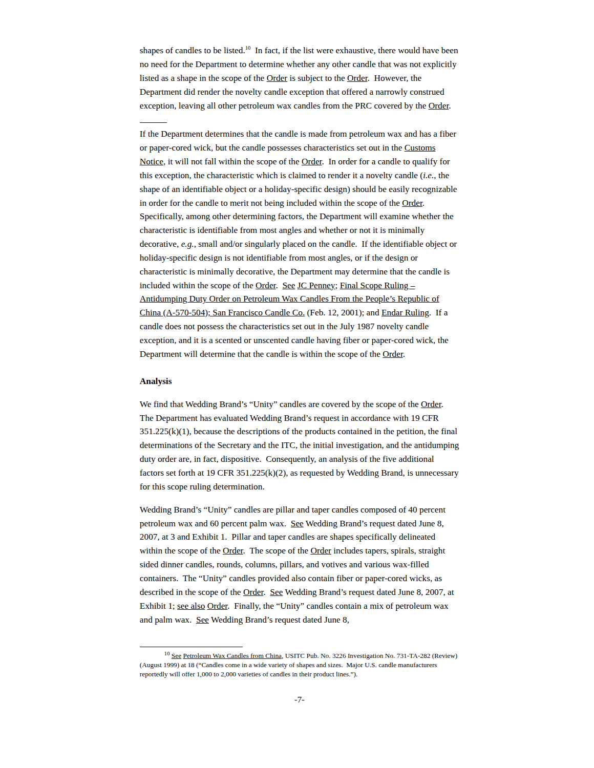shapes of candles to be listed.10 In fact, if the list were exhaustive, there would have been no need for the Department to determine whether any other candle that was not explicitly listed as a shape in the scope of the Order is subject to the Order. However, the Department did render the novelty candle exception that offered a narrowly construed exception, leaving all other petroleum wax candles from the PRC covered by the Order.
If the Department determines that the candle is made from petroleum wax and has a fiber or paper-cored wick, but the candle possesses characteristics set out in the Customs Notice, it will not fall within the scope of the Order. In order for a candle to qualify for this exception, the characteristic which is claimed to render it a novelty candle (i.e., the shape of an identifiable object or a holiday-specific design) should be easily recognizable in order for the candle to merit not being included within the scope of the Order. Specifically, among other determining factors, the Department will examine whether the characteristic is identifiable from most angles and whether or not it is minimally decorative, e.g., small and/or singularly placed on the candle. If the identifiable object or holiday-specific design is not identifiable from most angles, or if the design or characteristic is minimally decorative, the Department may determine that the candle is included within the scope of the Order. See JC Penney; Final Scope Ruling – Antidumping Duty Order on Petroleum Wax Candles From the People’s Republic of China (A-570-504); San Francisco Candle Co. (Feb. 12, 2001); and Endar Ruling. If a candle does not possess the characteristics set out in the July 1987 novelty candle exception, and it is a scented or unscented candle having fiber or paper-cored wick, the Department will determine that the candle is within the scope of the Order.
Analysis
We find that Wedding Brand’s “Unity” candles are covered by the scope of the Order. The Department has evaluated Wedding Brand’s request in accordance with 19 CFR 351.225(k)(1), because the descriptions of the products contained in the petition, the final determinations of the Secretary and the ITC, the initial investigation, and the antidumping duty order are, in fact, dispositive. Consequently, an analysis of the five additional factors set forth at 19 CFR 351.225(k)(2), as requested by Wedding Brand, is unnecessary for this scope ruling determination.
Wedding Brand’s “Unity” candles are pillar and taper candles composed of 40 percent petroleum wax and 60 percent palm wax. See Wedding Brand’s request dated June 8, 2007, at 3 and Exhibit 1. Pillar and taper candles are shapes specifically delineated within the scope of the Order. The scope of the Order includes tapers, spirals, straight sided dinner candles, rounds, columns, pillars, and votives and various wax-filled containers. The “Unity” candles provided also contain fiber or paper-cored wicks, as described in the scope of the Order. See Wedding Brand’s request dated June 8, 2007, at Exhibit 1; see also Order. Finally, the “Unity” candles contain a mix of petroleum wax and palm wax. See Wedding Brand’s request dated June 8,
10 See Petroleum Wax Candles from China, USITC Pub. No. 3226 Investigation No. 731-TA-282 (Review) (August 1999) at 18 (“Candles come in a wide variety of shapes and sizes. Major U.S. candle manufacturers reportedly will offer 1,000 to 2,000 varieties of candles in their product lines.”).
-7-